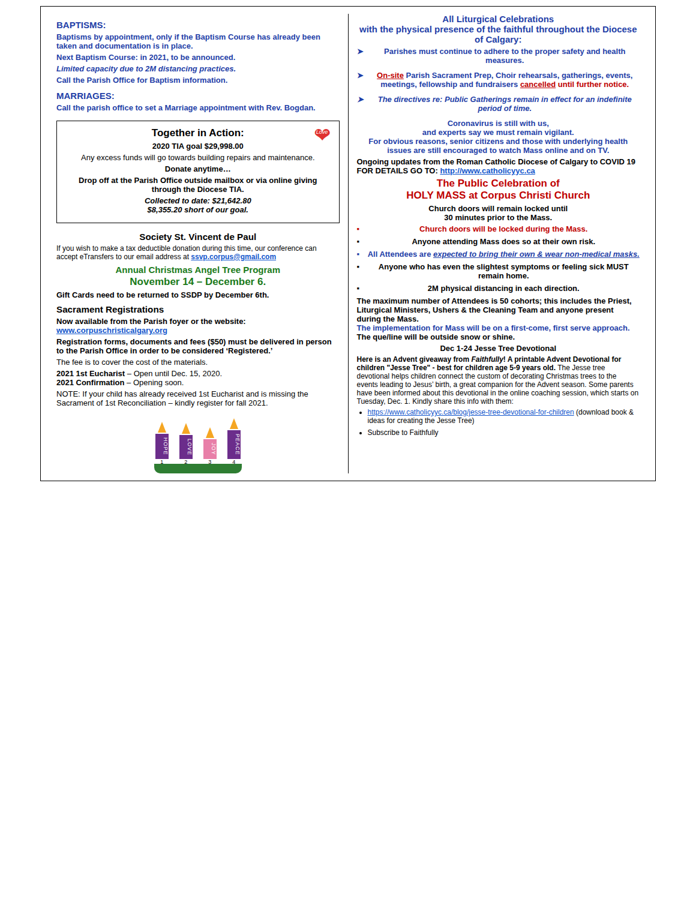BAPTISMS:
Baptisms by appointment, only if the Baptism Course has already been taken and documentation is in place.
Next Baptism Course: in 2021, to be announced.
Limited capacity due to 2M distancing practices.
Call the Parish Office for Baptism information.
MARRIAGES:
Call the parish office to set a Marriage appointment with Rev. Bogdan.
❤Love
Together in Action:
2020 TIA goal $29,998.00
Any excess funds will go towards building repairs and maintenance.
Donate anytime…
Drop off at the Parish Office outside mailbox or via online giving through the Diocese TIA.
Collected to date: $21,642.80
$8,355.20 short of our goal.
Society St. Vincent de Paul
If you wish to make a tax deductible donation during this time, our conference can accept eTransfers to our email address at ssvp.corpus@gmail.com
Annual Christmas Angel Tree Program
November 14 – December 6.
Gift Cards need to be returned to SSDP by December 6th.
Sacrament Registrations
Now available from the Parish foyer or the website:
www.corpuschristicalgary.org
Registration forms, documents and fees ($50) must be delivered in person to the Parish Office in order to be considered ‘Registered.’
The fee is to cover the cost of the materials.
2021 1st Eucharist – Open until Dec. 15, 2020.
2021 Confirmation – Opening soon.
NOTE: If your child has already received 1st Eucharist and is missing the Sacrament of 1st Reconciliation – kindly register for fall 2021.
HOPE
1
LOVE
2
JOY
3
PEACE
4
All Liturgical Celebrations
with the physical presence of the faithful throughout the Diocese of Calgary:
Parishes must continue to adhere to the proper safety and health measures.
On-site Parish Sacrament Prep, Choir rehearsals, gatherings, events, meetings, fellowship and fundraisers cancelled until further notice.
The directives re: Public Gatherings remain in effect for an indefinite period of time.
Coronavirus is still with us,
and experts say we must remain vigilant.
For obvious reasons, senior citizens and those with underlying health issues are still encouraged to watch Mass online and on TV.
Ongoing updates from the Roman Catholic Diocese of Calgary to COVID 19
FOR DETAILS GO TO: http://www.catholicyyc.ca
The Public Celebration of
HOLY MASS at Corpus Christi Church
Church doors will remain locked until
30 minutes prior to the Mass.
Church doors will be locked during the Mass.
Anyone attending Mass does so at their own risk.
All Attendees are expected to bring their own & wear non-medical masks.
Anyone who has even the slightest symptoms or feeling sick MUST remain home.
2M physical distancing in each direction.
The maximum number of Attendees is 50 cohorts; this includes the Priest, Liturgical Ministers, Ushers & the Cleaning Team and anyone present during the Mass.
The implementation for Mass will be on a first-come, first serve approach. The que/line will be outside snow or shine.
Dec 1-24 Jesse Tree Devotional
Here is an Advent giveaway from Faithfully! A printable Advent Devotional for children "Jesse Tree" - best for children age 5-9 years old. The Jesse tree devotional helps children connect the custom of decorating Christmas trees to the events leading to Jesus’ birth, a great companion for the Advent season. Some parents have been informed about this devotional in the online coaching session, which starts on Tuesday, Dec. 1. Kindly share this info with them:
https://www.catholicyyc.ca/blog/jesse-tree-devotional-for-children (download book & ideas for creating the Jesse Tree)
Subscribe to Faithfully